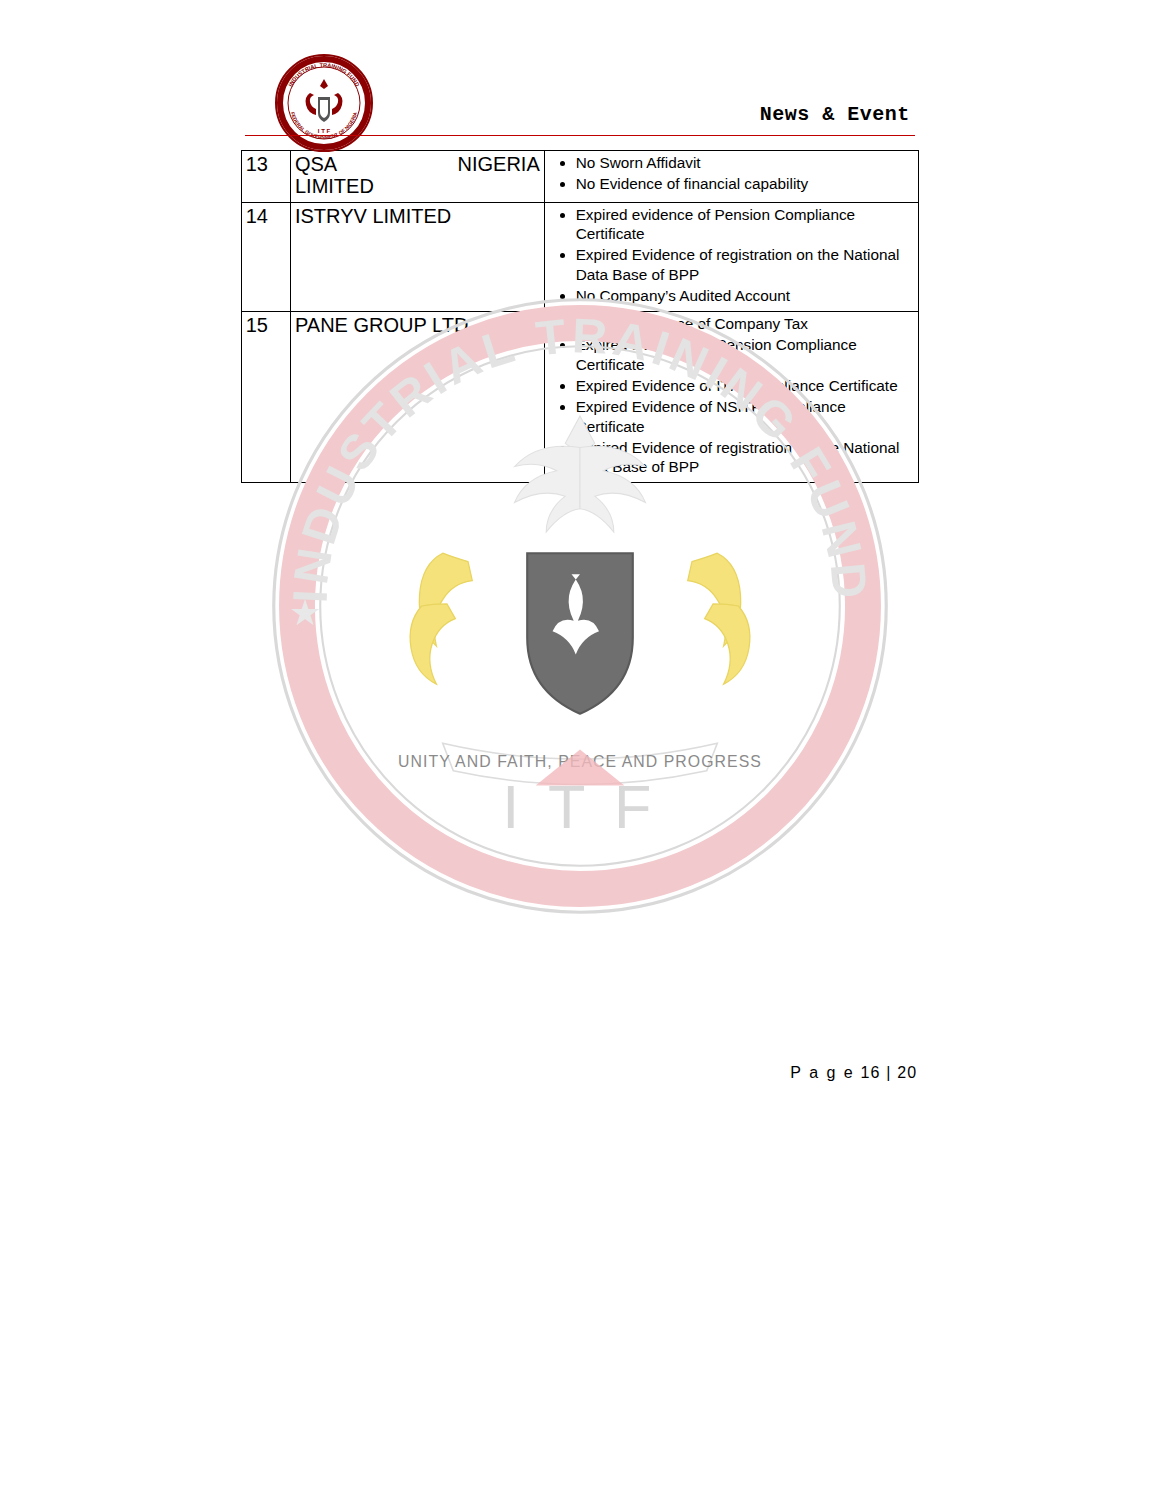I T F INDUSTRIAL TRAINING FUND FEDERAL GOVERNMENT OF NIGERIA
News & Event
INDUSTRIAL TRAINING FUND FEDERAL GOVERNMENT OF NIGERIA ★ ★ UNITY AND FAITH, PEACE AND PROGRESS I T F
| 13 | QSA NIGERIA LIMITED | No Sworn Affidavit No Evidence of financial capability |
| 14 | ISTRYV LIMITED | Expired evidence of Pension Compliance Certificate Expired Evidence of registration on the National Data Base of BPP No Company’s Audited Account |
| 15 | PANE GROUP LTD | Expired evidence of Company Tax Expired Evidence of Pension Compliance Certificate Expired Evidence of ITF Compliance Certificate Expired Evidence of NSITF Compliance Certificate Expired Evidence of registration on the National Data Base of BPP |
P a g e 16 | 20